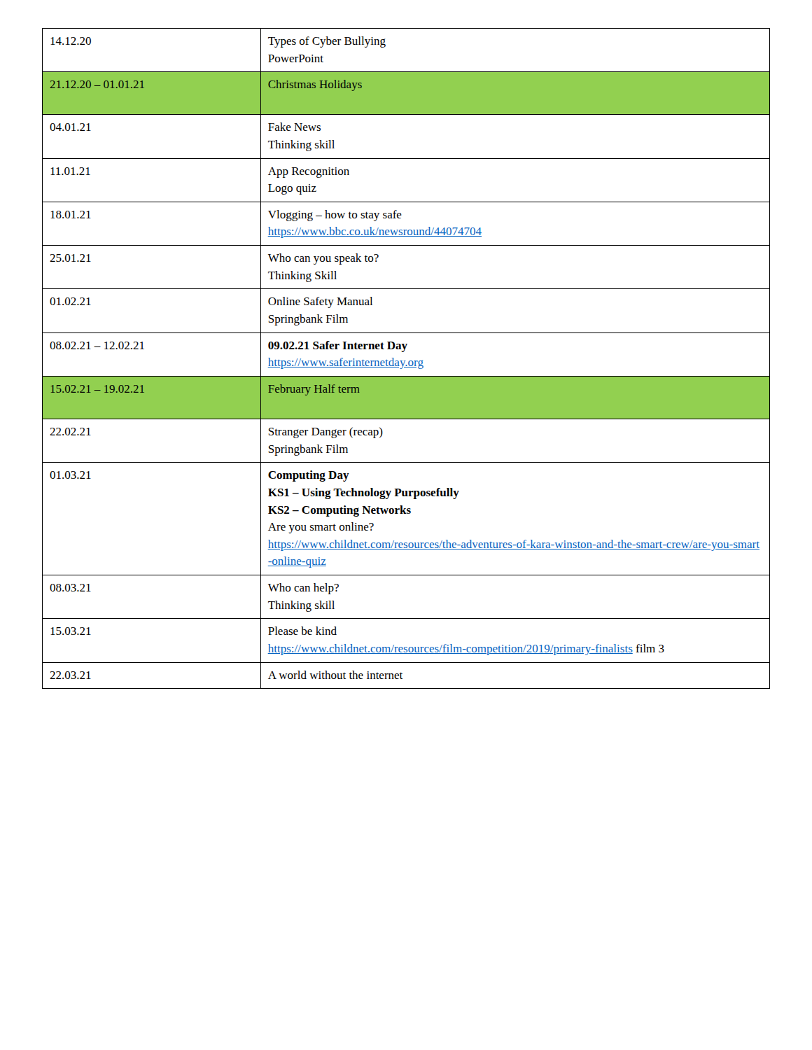| 14.12.20 | Types of Cyber Bullying PowerPoint |
| 21.12.20 – 01.01.21 | Christmas Holidays |
| 04.01.21 | Fake News Thinking skill |
| 11.01.21 | App Recognition Logo quiz |
| 18.01.21 | Vlogging – how to stay safe https://www.bbc.co.uk/newsround/44074704 |
| 25.01.21 | Who can you speak to? Thinking Skill |
| 01.02.21 | Online Safety Manual Springbank Film |
| 08.02.21 – 12.02.21 | 09.02.21 Safer Internet Day https://www.saferinternetday.org |
| 15.02.21 – 19.02.21 | February Half term |
| 22.02.21 | Stranger Danger (recap) Springbank Film |
| 01.03.21 | Computing Day KS1 – Using Technology Purposefully KS2 – Computing Networks Are you smart online? https://www.childnet.com/resources/the-adventures-of-kara-winston-and-the-smart-crew/are-you-smart-online-quiz |
| 08.03.21 | Who can help? Thinking skill |
| 15.03.21 | Please be kind https://www.childnet.com/resources/film-competition/2019/primary-finalists film 3 |
| 22.03.21 | A world without the internet |